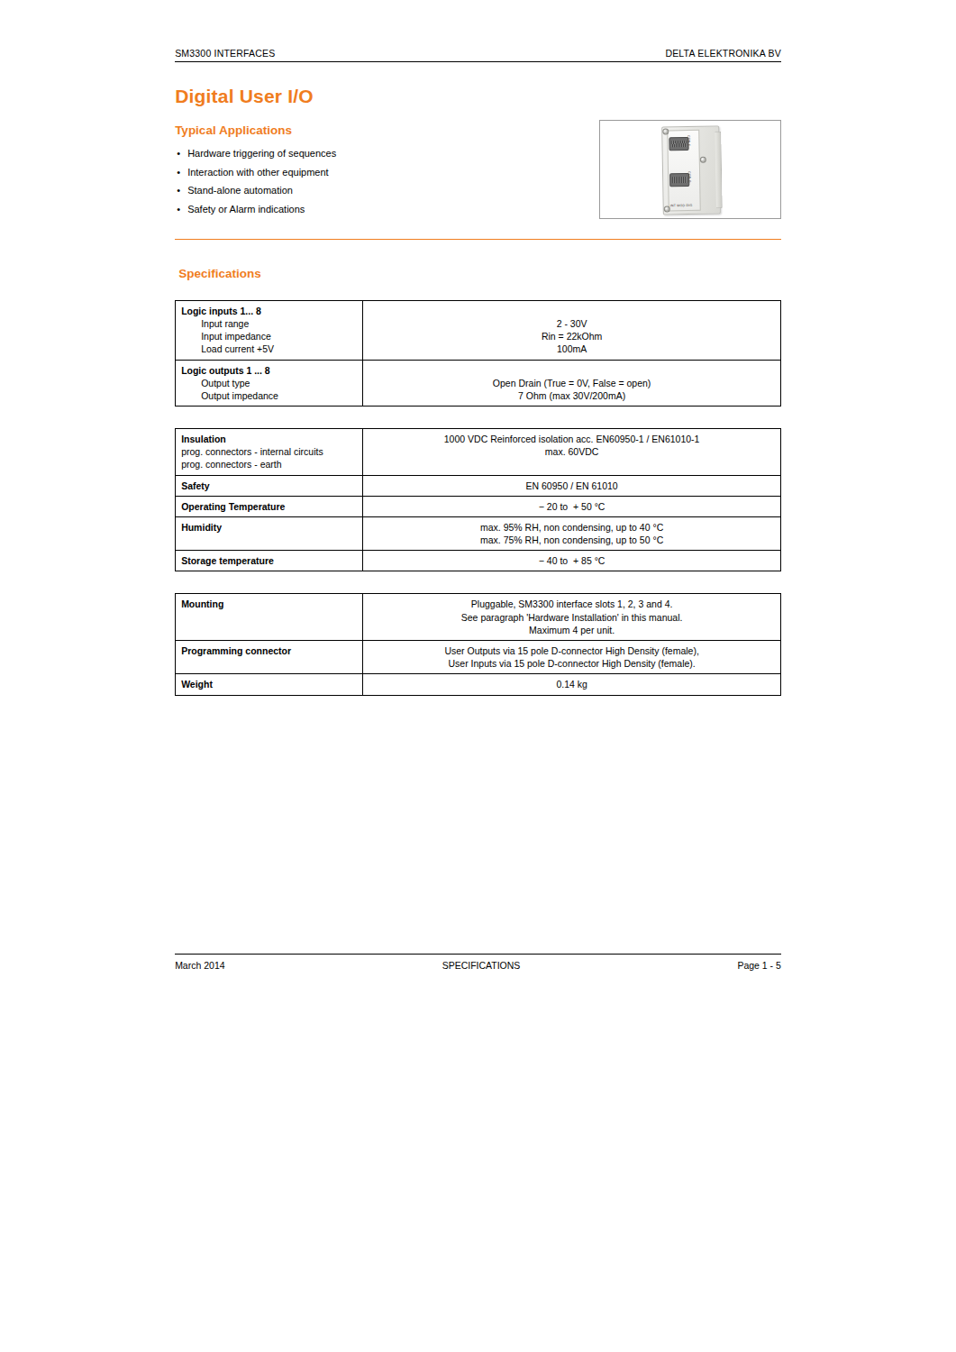SM3300 INTERFACES
DELTA ELEKTRONIKA BV
Digital User I/O
Typical Applications
Hardware triggering of sequences
Interaction with other equipment
Stand-alone automation
Safety or Alarm indications
CON F
CON G
INT MOD DIG
Specifications
| Logic inputs 1... 8 Input range Input impedance Load current +5V | 2 - 30V Rin = 22kOhm 100mA |
| Logic outputs 1 ... 8 Output type Output impedance | Open Drain (True = 0V, False = open) 7 Ohm (max 30V/200mA) |
| Insulation prog. connectors - internal circuits prog. connectors - earth | 1000 VDC Reinforced isolation acc. EN60950-1 / EN61010-1 max. 60VDC |
| Safety | EN 60950 / EN 61010 |
| Operating Temperature | − 20 to + 50 °C |
| Humidity | max. 95% RH, non condensing, up to 40 °C max. 75% RH, non condensing, up to 50 °C |
| Storage temperature | − 40 to + 85 °C |
| Mounting | Pluggable, SM3300 interface slots 1, 2, 3 and 4. See paragraph 'Hardware Installation' in this manual. Maximum 4 per unit. |
| Programming connector | User Outputs via 15 pole D-connector High Density (female), User Inputs via 15 pole D-connector High Density (female). |
| Weight | 0.14 kg |
March 2014
SPECIFICATIONS
Page 1 - 5